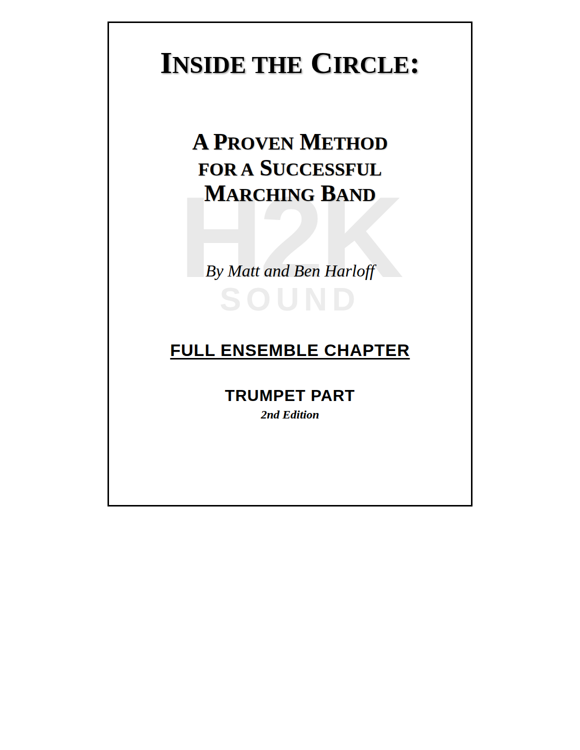H2K
SOUND
INSIDE THE CIRCLE:
A PROVEN METHOD
FOR A SUCCESSFUL
MARCHING BAND
By Matt and Ben Harloff
Full Ensemble Chapter
Trumpet Part
2nd Edition